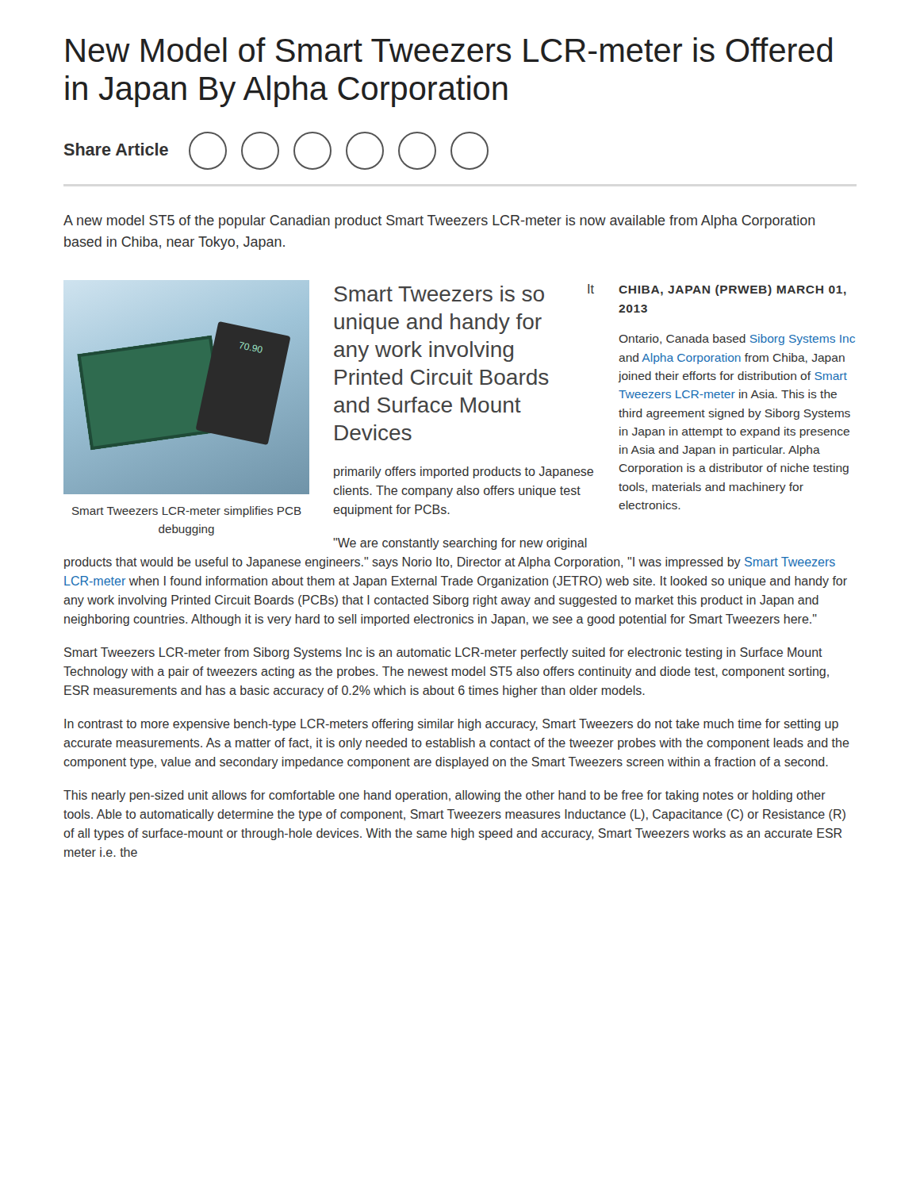New Model of Smart Tweezers LCR-meter is Offered in Japan By Alpha Corporation
Share Article
A new model ST5 of the popular Canadian product Smart Tweezers LCR-meter is now available from Alpha Corporation based in Chiba, near Tokyo, Japan.
Smart Tweezers LCR-meter simplifies PCB debugging
Smart Tweezers is so unique and handy for any work involving Printed Circuit Boards and Surface Mount Devices
CHIBA, JAPAN (PRWEB) MARCH 01, 2013
Ontario, Canada based Siborg Systems Inc and Alpha Corporation from Chiba, Japan joined their efforts for distribution of Smart Tweezers LCR-meter in Asia. This is the third agreement signed by Siborg Systems in Japan in attempt to expand its presence in Asia and Japan in particular. Alpha Corporation is a distributor of niche testing tools, materials and machinery for electronics.
It primarily offers imported products to Japanese clients. The company also offers unique test equipment for PCBs.
"We are constantly searching for new original products that would be useful to Japanese engineers." says Norio Ito, Director at Alpha Corporation, "I was impressed by Smart Tweezers LCR-meter when I found information about them at Japan External Trade Organization (JETRO) web site. It looked so unique and handy for any work involving Printed Circuit Boards (PCBs) that I contacted Siborg right away and suggested to market this product in Japan and neighboring countries. Although it is very hard to sell imported electronics in Japan, we see a good potential for Smart Tweezers here."
Smart Tweezers LCR-meter from Siborg Systems Inc is an automatic LCR-meter perfectly suited for electronic testing in Surface Mount Technology with a pair of tweezers acting as the probes. The newest model ST5 also offers continuity and diode test, component sorting, ESR measurements and has a basic accuracy of 0.2% which is about 6 times higher than older models.
In contrast to more expensive bench-type LCR-meters offering similar high accuracy, Smart Tweezers do not take much time for setting up accurate measurements. As a matter of fact, it is only needed to establish a contact of the tweezer probes with the component leads and the component type, value and secondary impedance component are displayed on the Smart Tweezers screen within a fraction of a second.
This nearly pen-sized unit allows for comfortable one hand operation, allowing the other hand to be free for taking notes or holding other tools. Able to automatically determine the type of component, Smart Tweezers measures Inductance (L), Capacitance (C) or Resistance (R) of all types of surface-mount or through-hole devices. With the same high speed and accuracy, Smart Tweezers works as an accurate ESR meter i.e. the